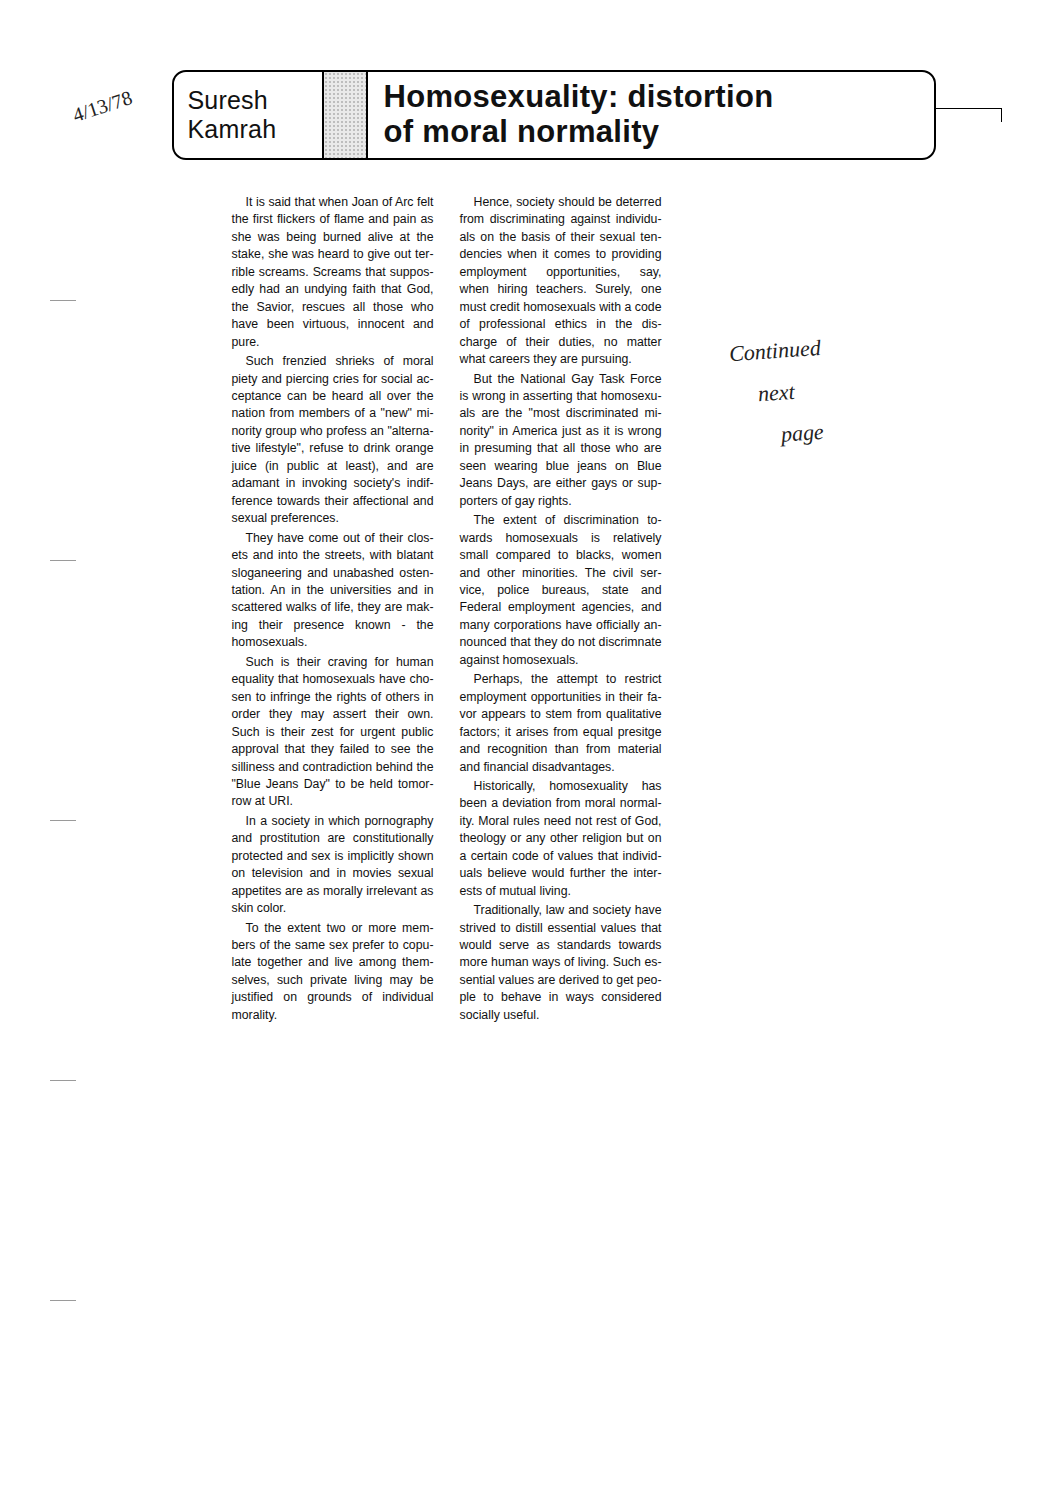4/13/78
Suresh Kamrah
Homosexuality: distortion
of moral normality
Continued next page
It is said that when Joan of Arc felt the first flickers of flame and pain as she was being burned alive at the stake, she was heard to give out terrible screams. Screams that supposedly had an undying faith that God, the Savior, rescues all those who have been virtuous, innocent and pure.
Such frenzied shrieks of moral piety and piercing cries for social acceptance can be heard all over the nation from members of a "new" minority group who profess an "alternative lifestyle", refuse to drink orange juice (in public at least), and are adamant in invoking society's indifference towards their affectional and sexual preferences.
They have come out of their closets and into the streets, with blatant sloganeering and unabashed ostentation. An in the universities and in scattered walks of life, they are making their presence known - the homosexuals.
Such is their craving for human equality that homosexuals have chosen to infringe the rights of others in order they may assert their own. Such is their zest for urgent public approval that they failed to see the silliness and contradiction behind the "Blue Jeans Day" to be held tomorrow at URI.
In a society in which pornography and prostitution are constitutionally protected and sex is implicitly shown on television and in movies sexual appetites are as morally irrelevant as skin color.
To the extent two or more members of the same sex prefer to copulate together and live among themselves, such private living may be justified on grounds of individual morality.
Hence, society should be deterred from discriminating against individuals on the basis of their sexual tendencies when it comes to providing employment opportunities, say, when hiring teachers. Surely, one must credit homosexuals with a code of professional ethics in the discharge of their duties, no matter what careers they are pursuing.
But the National Gay Task Force is wrong in asserting that homosexuals are the "most discriminated minority" in America just as it is wrong in presuming that all those who are seen wearing blue jeans on Blue Jeans Days, are either gays or supporters of gay rights.
The extent of discrimination towards homosexuals is relatively small compared to blacks, women and other minorities. The civil service, police bureaus, state and Federal employment agencies, and many corporations have officially announced that they do not discrimnate against homosexuals.
Perhaps, the attempt to restrict employment opportunities in their favor appears to stem from qualitative factors; it arises from equal presitge and recognition than from material and financial disadvantages.
Historically, homosexuality has been a deviation from moral normality. Moral rules need not rest of God, theology or any other religion but on a certain code of values that individuals believe would further the interests of mutual living.
Traditionally, law and society have strived to distill essential values that would serve as standards towards more human ways of living. Such essential values are derived to get people to behave in ways considered socially useful.